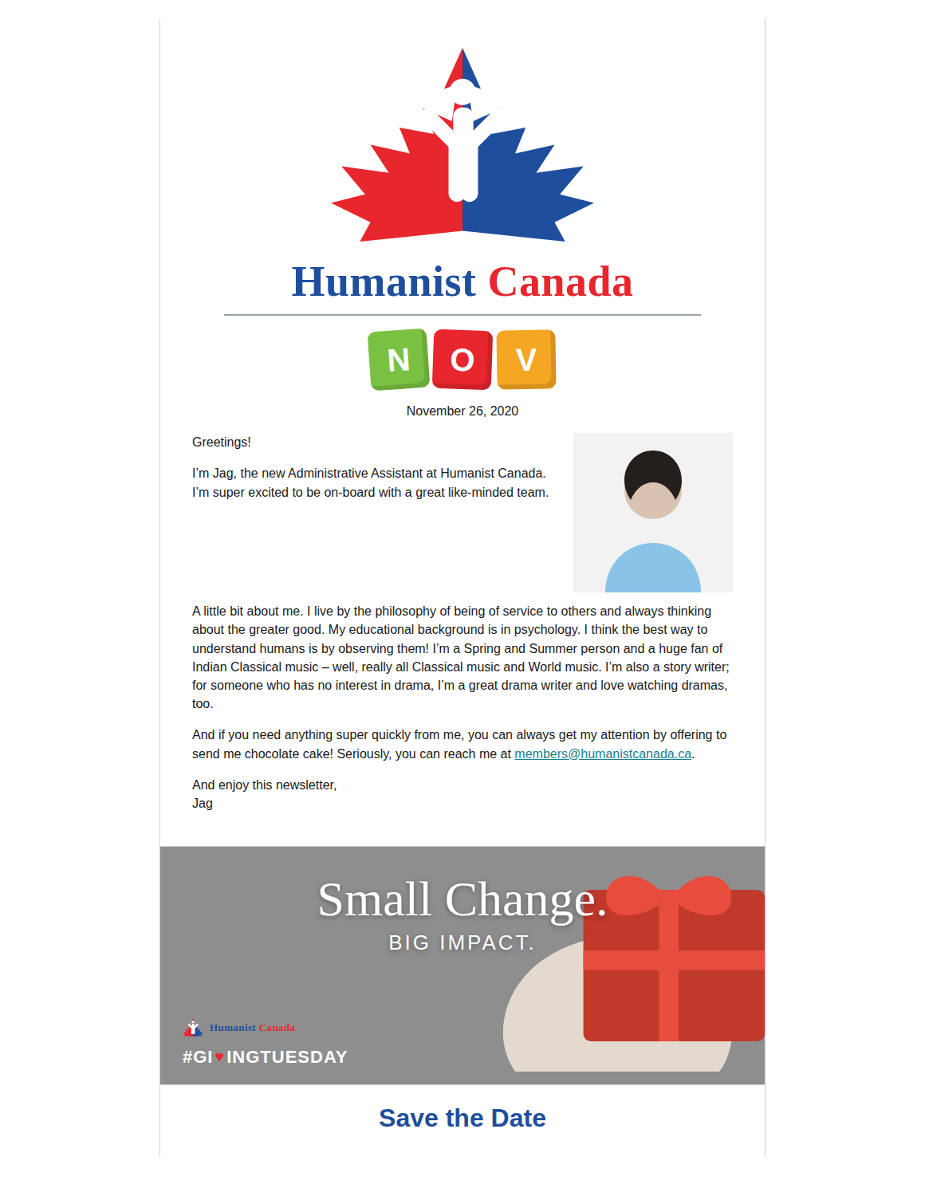Humanist Canada
NOV
November 26, 2020
Greetings!
I’m Jag, the new Administrative Assistant at Humanist Canada. I’m super excited to be on-board with a great like-minded team.
A little bit about me. I live by the philosophy of being of service to others and always thinking about the greater good. My educational background is in psychology. I think the best way to understand humans is by observing them! I’m a Spring and Summer person and a huge fan of Indian Classical music – well, really all Classical music and World music. I’m also a story writer; for someone who has no interest in drama, I’m a great drama writer and love watching dramas, too.
And if you need anything super quickly from me, you can always get my attention by offering to send me chocolate cake! Seriously, you can reach me at members@humanistcanada.ca.
And enjoy this newsletter,
Jag
Small Change.
BIG IMPACT.
Humanist Canada
#GI♥INGTUESDAY
Save the Date